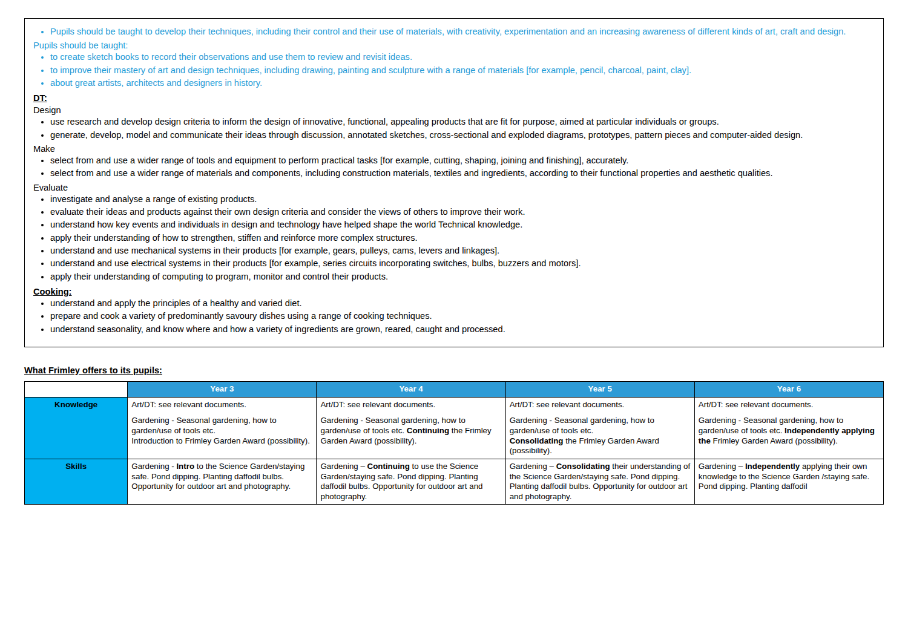Pupils should be taught to develop their techniques, including their control and their use of materials, with creativity, experimentation and an increasing awareness of different kinds of art, craft and design.
Pupils should be taught:
to create sketch books to record their observations and use them to review and revisit ideas.
to improve their mastery of art and design techniques, including drawing, painting and sculpture with a range of materials [for example, pencil, charcoal, paint, clay].
about great artists, architects and designers in history.
DT:
Design
use research and develop design criteria to inform the design of innovative, functional, appealing products that are fit for purpose, aimed at particular individuals or groups.
generate, develop, model and communicate their ideas through discussion, annotated sketches, cross-sectional and exploded diagrams, prototypes, pattern pieces and computer-aided design.
Make
select from and use a wider range of tools and equipment to perform practical tasks [for example, cutting, shaping, joining and finishing], accurately.
select from and use a wider range of materials and components, including construction materials, textiles and ingredients, according to their functional properties and aesthetic qualities.
Evaluate
investigate and analyse a range of existing products.
evaluate their ideas and products against their own design criteria and consider the views of others to improve their work.
understand how key events and individuals in design and technology have helped shape the world Technical knowledge.
apply their understanding of how to strengthen, stiffen and reinforce more complex structures.
understand and use mechanical systems in their products [for example, gears, pulleys, cams, levers and linkages].
understand and use electrical systems in their products [for example, series circuits incorporating switches, bulbs, buzzers and motors].
apply their understanding of computing to program, monitor and control their products.
Cooking:
understand and apply the principles of a healthy and varied diet.
prepare and cook a variety of predominantly savoury dishes using a range of cooking techniques.
understand seasonality, and know where and how a variety of ingredients are grown, reared, caught and processed.
What Frimley offers to its pupils:
| | Year 3 | Year 4 | Year 5 | Year 6 |
| Knowledge | Art/DT: see relevant documents. Gardening - Seasonal gardening, how to garden/use of tools etc. Introduction to Frimley Garden Award (possibility). | Art/DT: see relevant documents. Gardening - Seasonal gardening, how to garden/use of tools etc. Continuing the Frimley Garden Award (possibility). | Art/DT: see relevant documents. Gardening - Seasonal gardening, how to garden/use of tools etc. Consolidating the Frimley Garden Award (possibility). | Art/DT: see relevant documents. Gardening - Seasonal gardening, how to garden/use of tools etc. Independently applying the Frimley Garden Award (possibility). |
| Skills | Gardening - Intro to the Science Garden/staying safe. Pond dipping. Planting daffodil bulbs. Opportunity for outdoor art and photography. | Gardening – Continuing to use the Science Garden/staying safe. Pond dipping. Planting daffodil bulbs. Opportunity for outdoor art and photography. | Gardening – Consolidating their understanding of the Science Garden/staying safe. Pond dipping. Planting daffodil bulbs. Opportunity for outdoor art and photography. | Gardening – Independently applying their own knowledge to the Science Garden /staying safe. Pond dipping. Planting daffodil |